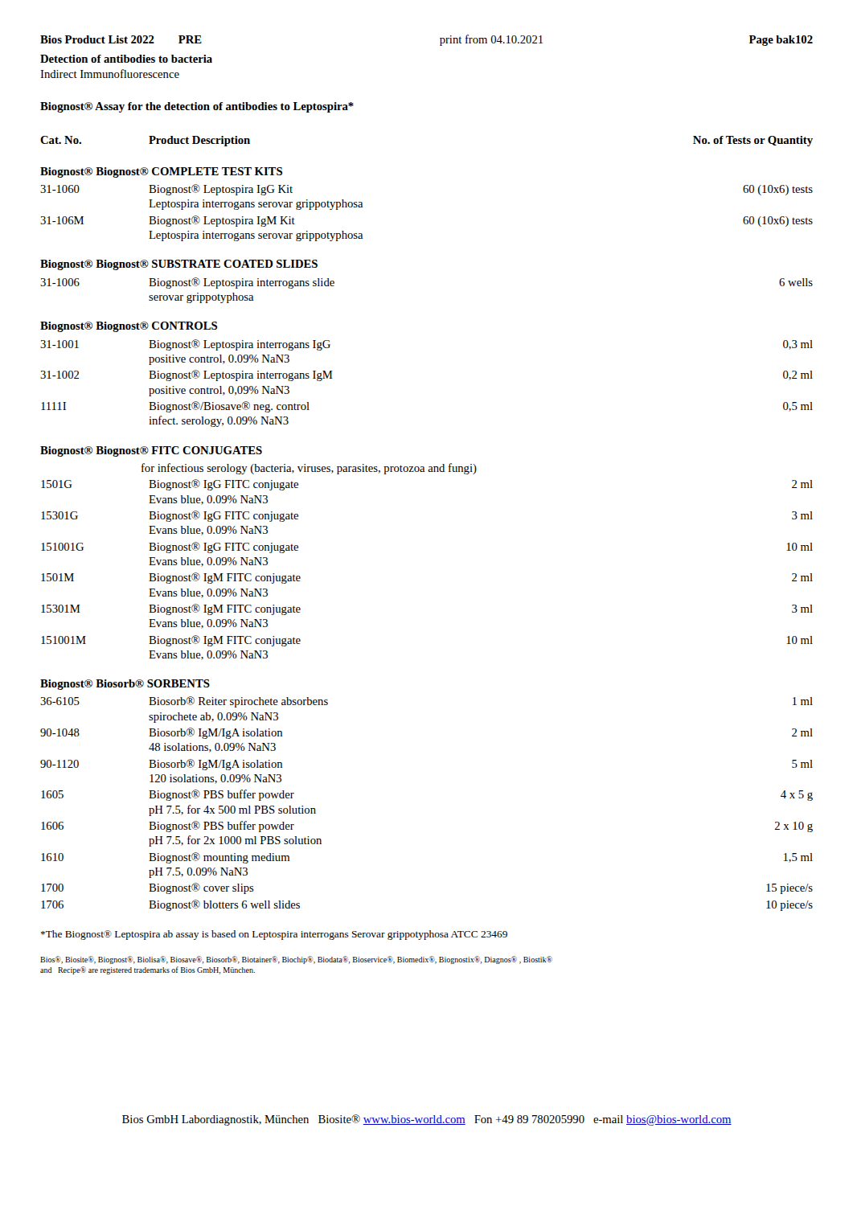Bios Product List 2022PRE
print from 04.10.2021
Page bak102
Detection of antibodies to bacteria
Indirect Immunofluorescence
Biognost® Assay for the detection of antibodies to Leptospira*
| Cat. No. | Product Description | No. of Tests or Quantity |
| Biognost® Biognost® COMPLETE TEST KITS |
| 31-1060 | Biognost® Leptospira IgG Kit Leptospira interrogans serovar grippotyphosa | 60 (10x6) tests |
| 31-106M | Biognost® Leptospira IgM Kit Leptospira interrogans serovar grippotyphosa | 60 (10x6) tests |
| Biognost® Biognost® SUBSTRATE COATED SLIDES |
| 31-1006 | Biognost® Leptospira interrogans slide serovar grippotyphosa | 6 wells |
| Biognost® Biognost® CONTROLS |
| 31-1001 | Biognost® Leptospira interrogans IgG positive control, 0.09% NaN3 | 0,3 ml |
| 31-1002 | Biognost® Leptospira interrogans IgM positive control, 0,09% NaN3 | 0,2 ml |
| 1111I | Biognost®/Biosave® neg. control infect. serology, 0.09% NaN3 | 0,5 ml |
| Biognost® Biognost® FITC CONJUGATES |
| | for infectious serology (bacteria, viruses, parasites, protozoa and fungi) | |
| 1501G | Biognost® IgG FITC conjugate Evans blue, 0.09% NaN3 | 2 ml |
| 15301G | Biognost® IgG FITC conjugate Evans blue, 0.09% NaN3 | 3 ml |
| 151001G | Biognost® IgG FITC conjugate Evans blue, 0.09% NaN3 | 10 ml |
| 1501M | Biognost® IgM FITC conjugate Evans blue, 0.09% NaN3 | 2 ml |
| 15301M | Biognost® IgM FITC conjugate Evans blue, 0.09% NaN3 | 3 ml |
| 151001M | Biognost® IgM FITC conjugate Evans blue, 0.09% NaN3 | 10 ml |
| Biognost® Biosorb® SORBENTS |
| 36-6105 | Biosorb® Reiter spirochete absorbens spirochete ab, 0.09% NaN3 | 1 ml |
| 90-1048 | Biosorb® IgM/IgA isolation 48 isolations, 0.09% NaN3 | 2 ml |
| 90-1120 | Biosorb® IgM/IgA isolation 120 isolations, 0.09% NaN3 | 5 ml |
| 1605 | Biognost® PBS buffer powder pH 7.5, for 4x 500 ml PBS solution | 4 x 5 g |
| 1606 | Biognost® PBS buffer powder pH 7.5, for 2x 1000 ml PBS solution | 2 x 10 g |
| 1610 | Biognost® mounting medium pH 7.5, 0.09% NaN3 | 1,5 ml |
| 1700 | Biognost® cover slips | 15 piece/s |
| 1706 | Biognost® blotters 6 well slides | 10 piece/s |
*The Biognost® Leptospira ab assay is based on Leptospira interrogans Serovar grippotyphosa ATCC 23469
Bios®, Biosite®, Biognost®, Biolisa®, Biosave®, Biosorb®, Biotainer®, Biochip®, Biodata®, Bioservice®, Biomedix®, Biognostix®, Diagnos® , Biostik®
and Recipe® are registered trademarks of Bios GmbH, München.
Bios GmbH Labordiagnostik, München Biosite® www.bios-world.com Fon +49 89 780205990 e-mail bios@bios-world.com